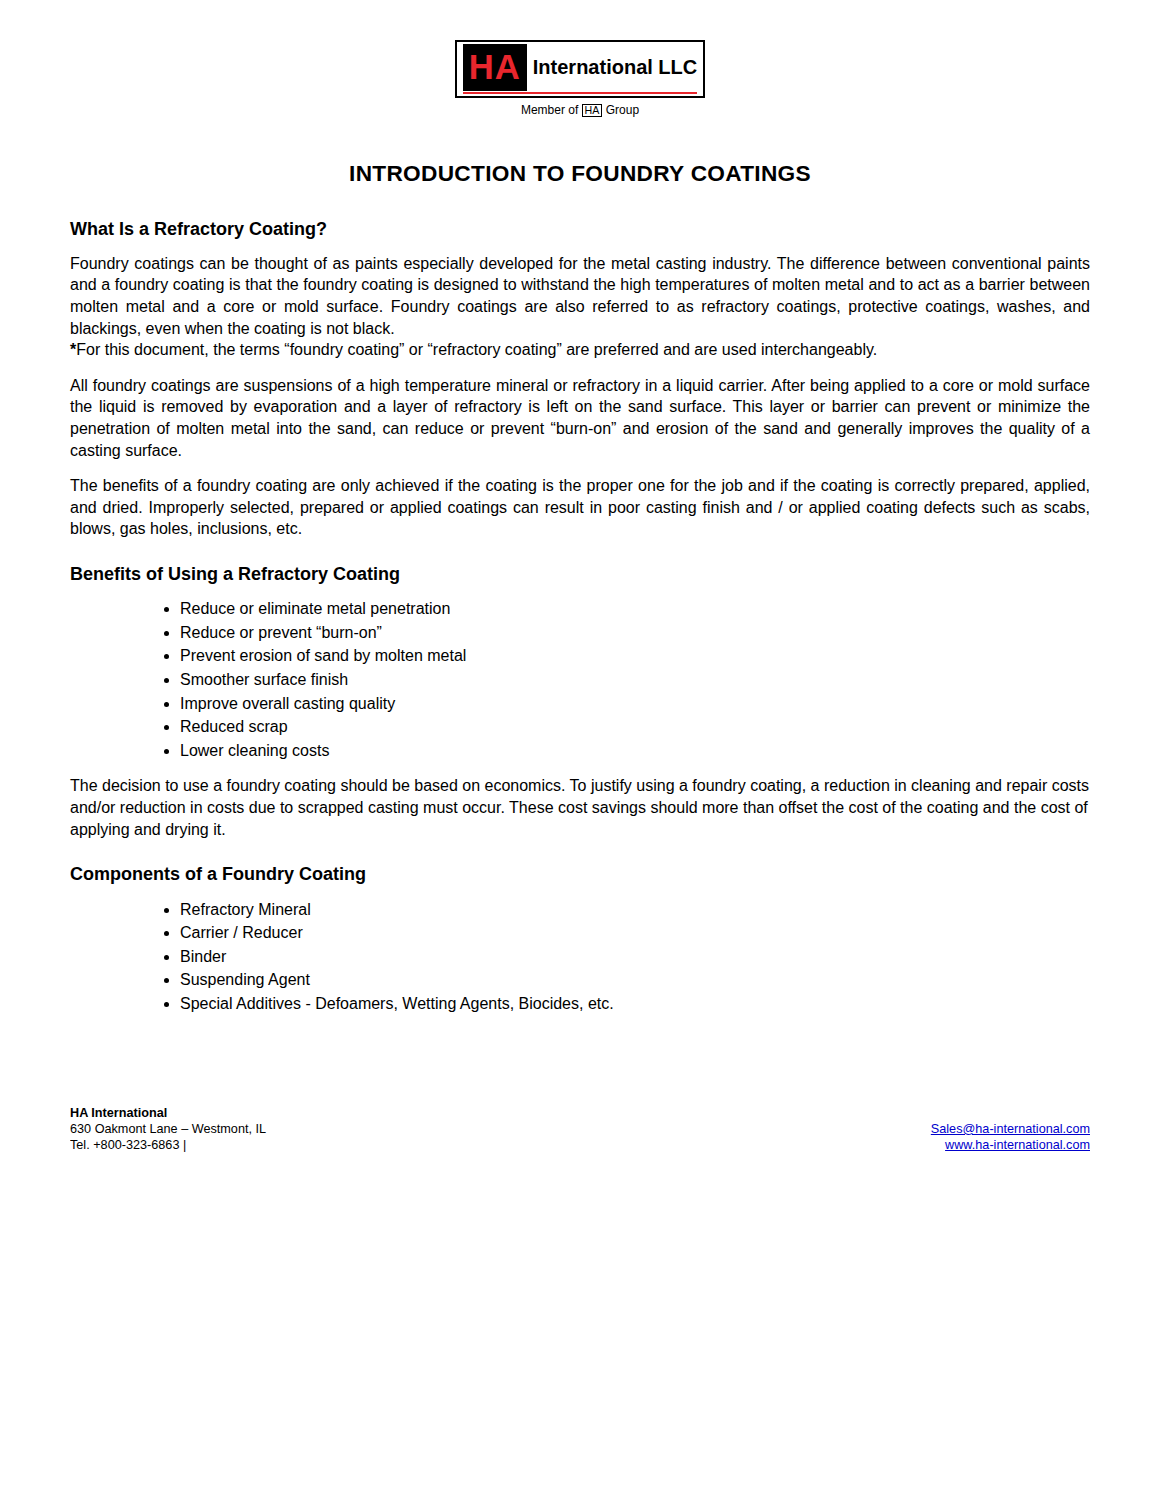HA International LLC
Member of HA Group
INTRODUCTION TO FOUNDRY COATINGS
What Is a Refractory Coating?
Foundry coatings can be thought of as paints especially developed for the metal casting industry. The difference between conventional paints and a foundry coating is that the foundry coating is designed to withstand the high temperatures of molten metal and to act as a barrier between molten metal and a core or mold surface. Foundry coatings are also referred to as refractory coatings, protective coatings, washes, and blackings, even when the coating is not black.
*For this document, the terms “foundry coating” or “refractory coating” are preferred and are used interchangeably.
All foundry coatings are suspensions of a high temperature mineral or refractory in a liquid carrier. After being applied to a core or mold surface the liquid is removed by evaporation and a layer of refractory is left on the sand surface. This layer or barrier can prevent or minimize the penetration of molten metal into the sand, can reduce or prevent “burn-on” and erosion of the sand and generally improves the quality of a casting surface.
The benefits of a foundry coating are only achieved if the coating is the proper one for the job and if the coating is correctly prepared, applied, and dried. Improperly selected, prepared or applied coatings can result in poor casting finish and / or applied coating defects such as scabs, blows, gas holes, inclusions, etc.
Benefits of Using a Refractory Coating
Reduce or eliminate metal penetration
Reduce or prevent “burn-on”
Prevent erosion of sand by molten metal
Smoother surface finish
Improve overall casting quality
Reduced scrap
Lower cleaning costs
The decision to use a foundry coating should be based on economics. To justify using a foundry coating, a reduction in cleaning and repair costs and/or reduction in costs due to scrapped casting must occur. These cost savings should more than offset the cost of the coating and the cost of applying and drying it.
Components of a Foundry Coating
Refractory Mineral
Carrier / Reducer
Binder
Suspending Agent
Special Additives - Defoamers, Wetting Agents, Biocides, etc.
HA International
630 Oakmont Lane – Westmont, IL
Tel. +800-323-6863 |
Sales@ha-international.com
www.ha-international.com